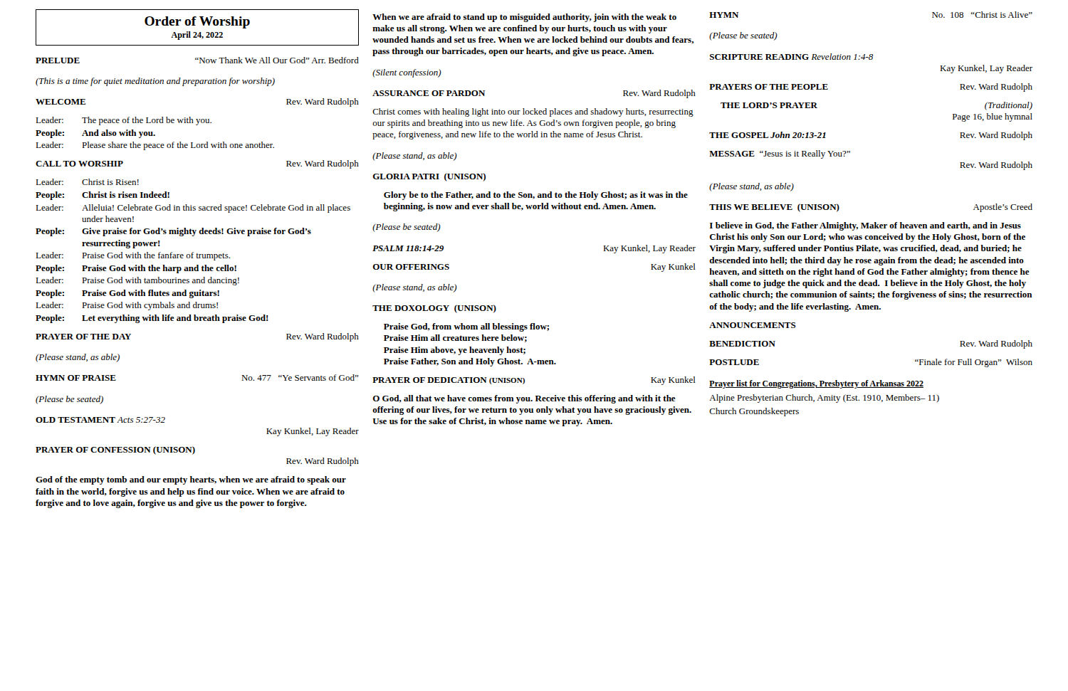Order of WorshipApril 24, 2022
PRELUDE “Now Thank We All Our God” Arr. Bedford
(This is a time for quiet meditation and preparation for worship)
WELCOME Rev. Ward Rudolph
Leader: The peace of the Lord be with you.
People: And also with you.
Leader: Please share the peace of the Lord with one another.
CALL TO WORSHIP Rev. Ward Rudolph
Leader: Christ is Risen!
People: Christ is risen Indeed!
Leader: Alleluia! Celebrate God in this sacred space! Celebrate God in all places under heaven!
People: Give praise for God’s mighty deeds! Give praise for God’s resurrecting power!
Leader: Praise God with the fanfare of trumpets.
People: Praise God with the harp and the cello!
Leader: Praise God with tambourines and dancing!
People: Praise God with flutes and guitars!
Leader: Praise God with cymbals and drums!
People: Let everything with life and breath praise God!
PRAYER OF THE DAY Rev. Ward Rudolph
(Please stand, as able)
HYMN OF PRAISE No. 477 “Ye Servants of God”
(Please be seated)
OLD TESTAMENT Acts 5:27-32
Kay Kunkel, Lay Reader
PRAYER OF CONFESSION (UNISON)
Rev. Ward Rudolph
God of the empty tomb and our empty hearts, when we are afraid to speak our faith in the world, forgive us and help us find our voice. When we are afraid to forgive and to love again, forgive us and give us the power to forgive.
When we are afraid to stand up to misguided authority, join with the weak to make us all strong. When we are confined by our hurts, touch us with your wounded hands and set us free. When we are locked behind our doubts and fears, pass through our barricades, open our hearts, and give us peace. Amen.
(Silent confession)
ASSURANCE OF PARDON Rev. Ward Rudolph
Christ comes with healing light into our locked places and shadowy hurts, resurrecting our spirits and breathing into us new life. As God’s own forgiven people, go bring peace, forgiveness, and new life to the world in the name of Jesus Christ.
(Please stand, as able)
GLORIA PATRI (UNISON)
Glory be to the Father, and to the Son, and to the Holy Ghost; as it was in the beginning, is now and ever shall be, world without end. Amen. Amen.
(Please be seated)
PSALM 118:14-29 Kay Kunkel, Lay Reader
OUR OFFERINGS Kay Kunkel
(Please stand, as able)
THE DOXOLOGY (UNISON)
Praise God, from whom all blessings flow;
Praise Him all creatures here below;
Praise Him above, ye heavenly host;
Praise Father, Son and Holy Ghost. A-men.
PRAYER OF DEDICATION (UNISON) Kay Kunkel
O God, all that we have comes from you. Receive this offering and with it the offering of our lives, for we return to you only what you have so graciously given. Use us for the sake of Christ, in whose name we pray. Amen.
HYMN No. 108 “Christ is Alive”
(Please be seated)
SCRIPTURE READING Revelation 1:4-8
Kay Kunkel, Lay Reader
PRAYERS OF THE PEOPLE Rev. Ward Rudolph
THE LORD’S PRAYER (Traditional)
Page 16, blue hymnal
THE GOSPEL John 20:13-21 Rev. Ward Rudolph
MESSAGE “Jesus is it Really You?”
Rev. Ward Rudolph
(Please stand, as able)
THIS WE BELIEVE (UNISON) Apostle’s Creed
I believe in God, the Father Almighty, Maker of heaven and earth, and in Jesus Christ his only Son our Lord; who was conceived by the Holy Ghost, born of the Virgin Mary, suffered under Pontius Pilate, was crucified, dead, and buried; he descended into hell; the third day he rose again from the dead; he ascended into heaven, and sitteth on the right hand of God the Father almighty; from thence he shall come to judge the quick and the dead. I believe in the Holy Ghost, the holy catholic church; the communion of saints; the forgiveness of sins; the resurrection of the body; and the life everlasting. Amen.
ANNOUNCEMENTS
BENEDICTION Rev. Ward Rudolph
POSTLUDE “Finale for Full Organ” Wilson
Prayer list for Congregations, Presbytery of Arkansas 2022
Alpine Presbyterian Church, Amity (Est. 1910, Members– 11)
Church Groundskeepers